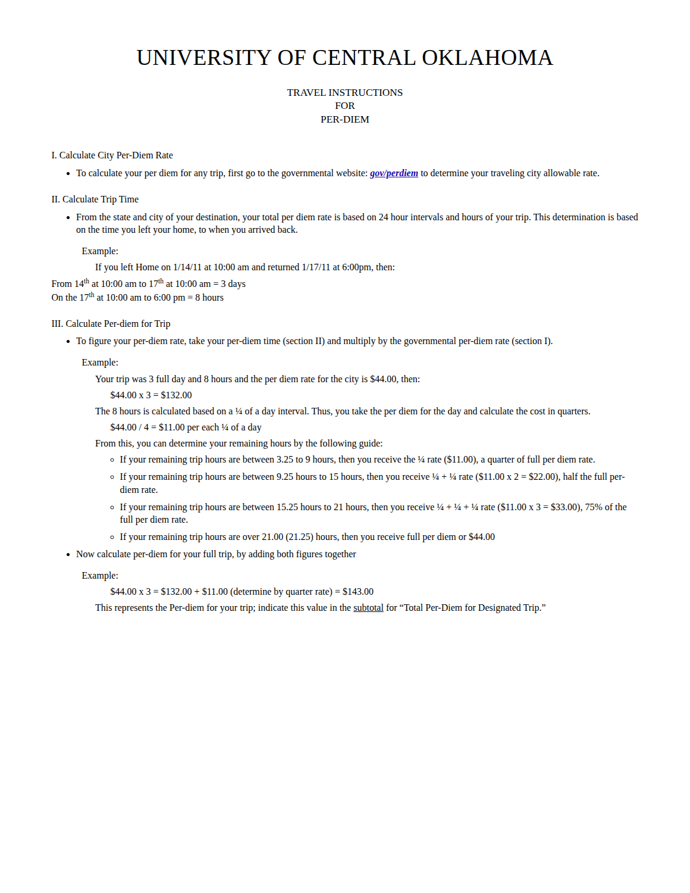UNIVERSITY OF CENTRAL OKLAHOMA
TRAVEL INSTRUCTIONS
FOR
PER-DIEM
I. Calculate City Per-Diem Rate
To calculate your per diem for any trip, first go to the governmental website: gov/perdiem to determine your traveling city allowable rate.
II. Calculate Trip Time
From the state and city of your destination, your total per diem rate is based on 24 hour intervals and hours of your trip. This determination is based on the time you left your home, to when you arrived back.
Example:
If you left Home on 1/14/11 at 10:00 am and returned 1/17/11 at 6:00pm, then:
From 14th at 10:00 am to 17th at 10:00 am = 3 days
On the 17th at 10:00 am to 6:00 pm = 8 hours
III. Calculate Per-diem for Trip
To figure your per-diem rate, take your per-diem time (section II) and multiply by the governmental per-diem rate (section I).
Example:
Your trip was 3 full day and 8 hours and the per diem rate for the city is $44.00, then:
$44.00 x 3 = $132.00
The 8 hours is calculated based on a ¼ of a day interval. Thus, you take the per diem for the day and calculate the cost in quarters.
$44.00 / 4 = $11.00 per each ¼ of a day
From this, you can determine your remaining hours by the following guide:
If your remaining trip hours are between 3.25 to 9 hours, then you receive the ¼ rate ($11.00), a quarter of full per diem rate.
If your remaining trip hours are between 9.25 hours to 15 hours, then you receive ¼ + ¼ rate ($11.00 x 2 = $22.00), half the full per-diem rate.
If your remaining trip hours are between 15.25 hours to 21 hours, then you receive ¼ + ¼ + ¼ rate ($11.00 x 3 = $33.00), 75% of the full per diem rate.
If your remaining trip hours are over 21.00 (21.25) hours, then you receive full per diem or $44.00
Now calculate per-diem for your full trip, by adding both figures together
Example:
$44.00 x 3 = $132.00 + $11.00 (determine by quarter rate) = $143.00
This represents the Per-diem for your trip; indicate this value in the subtotal for “Total Per-Diem for Designated Trip.”